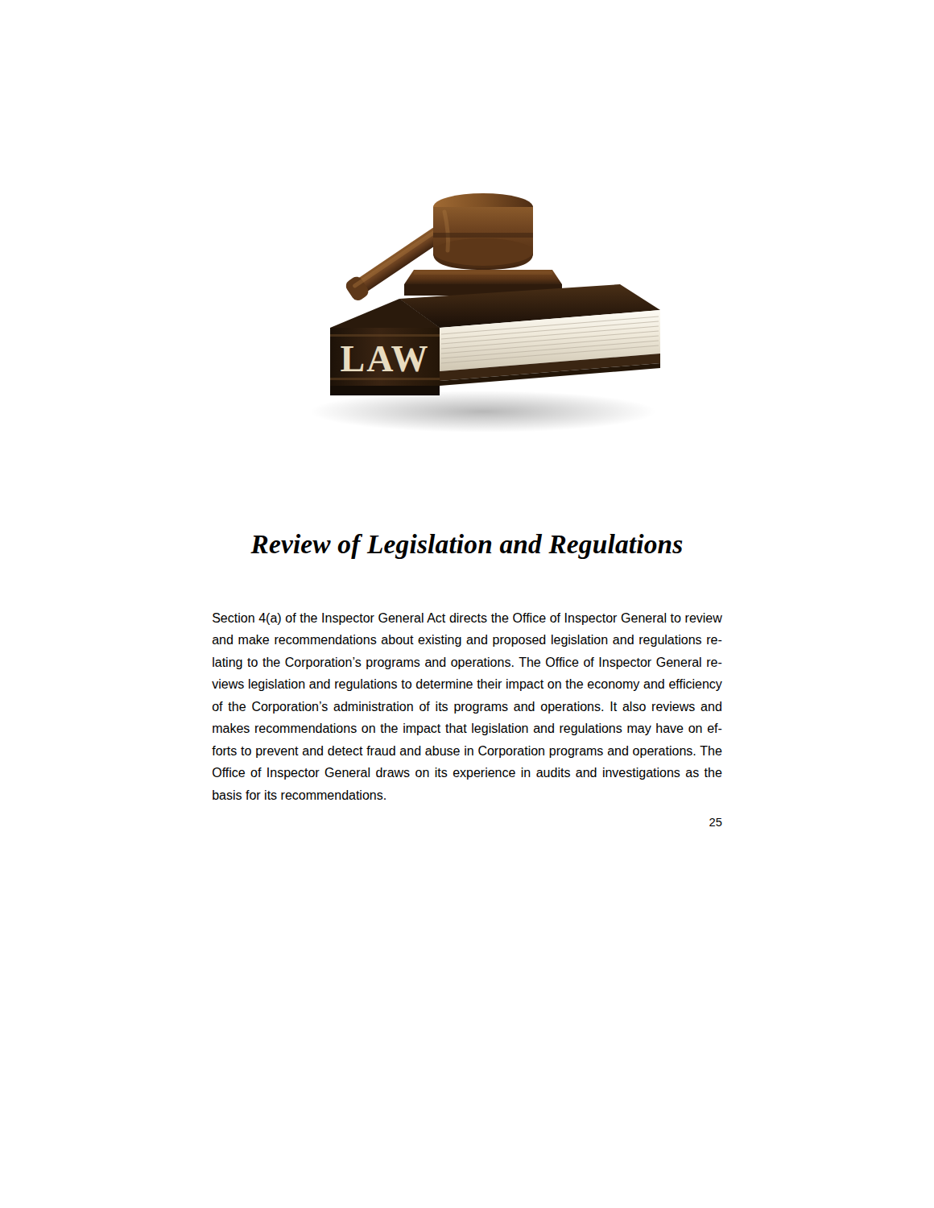LAW
Review of Legislation and Regulations
Section 4(a) of the Inspector General Act directs the Office of Inspector General to review and make recommendations about existing and proposed legislation and regulations relating to the Corporation’s programs and operations. The Office of Inspector General reviews legislation and regulations to determine their impact on the economy and efficiency of the Corporation’s administration of its programs and operations. It also reviews and makes recommendations on the impact that legislation and regulations may have on efforts to prevent and detect fraud and abuse in Corporation programs and operations. The Office of Inspector General draws on its experience in audits and investigations as the basis for its recommendations.
25